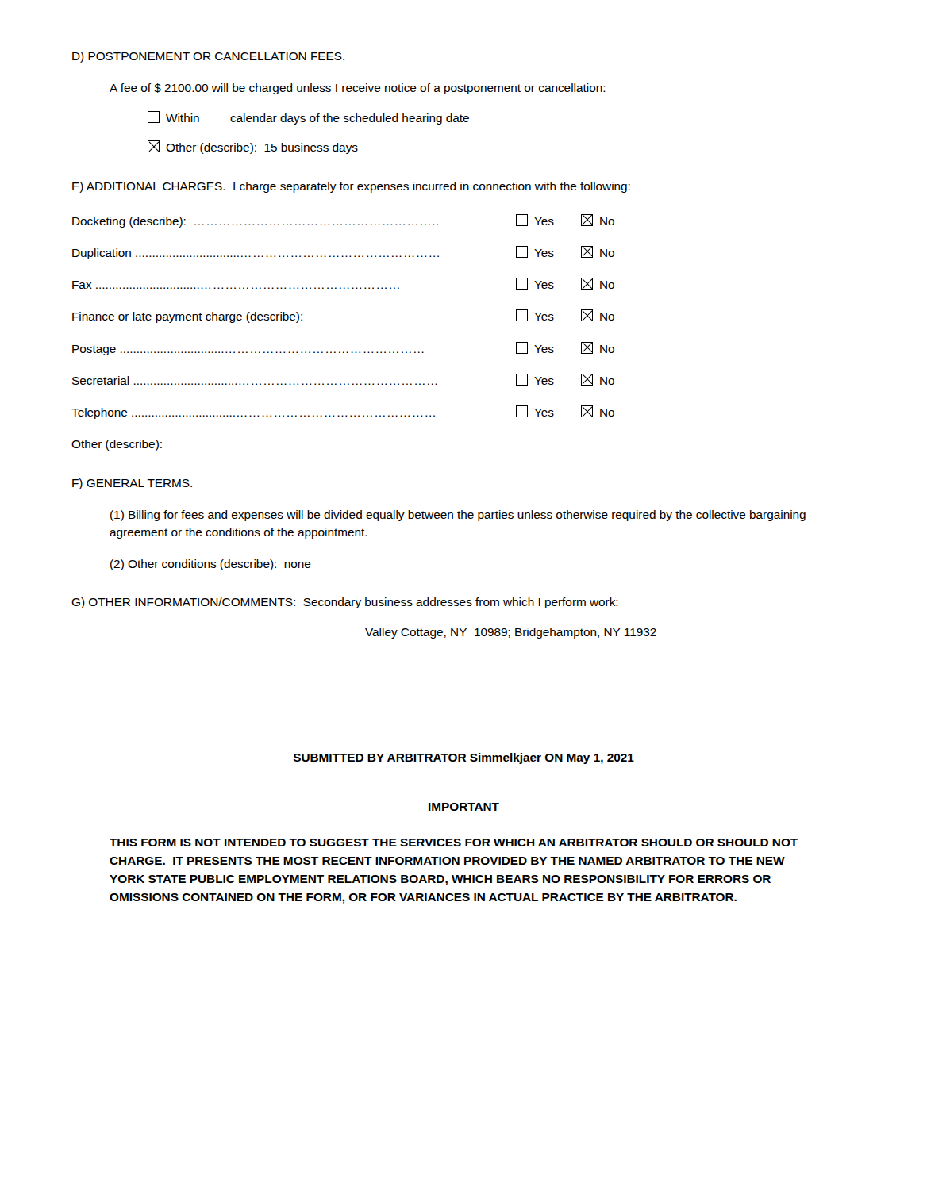D) POSTPONEMENT OR CANCELLATION FEES.
A fee of $ 2100.00 will be charged unless I receive notice of a postponement or cancellation:
Within calendar days of the scheduled hearing date
Other (describe): 15 business days
E) ADDITIONAL CHARGES. I charge separately for expenses incurred in connection with the following:
Docketing (describe): …………………………………………………..
Yes No
Duplication ...............................…………………………………………
Yes No
Fax ...............................…………………………………………
Yes No
Finance or late payment charge (describe):
Yes No
Postage ...............................…………………………………………
Yes No
Secretarial ...............................…………………………………………
Yes No
Telephone ...............................…………………………………………
Yes No
Other (describe):
F) GENERAL TERMS.
(1) Billing for fees and expenses will be divided equally between the parties unless otherwise required by the collective bargaining agreement or the conditions of the appointment.
(2) Other conditions (describe): none
G) OTHER INFORMATION/COMMENTS: Secondary business addresses from which I perform work:
Valley Cottage, NY 10989; Bridgehampton, NY 11932
SUBMITTED BY ARBITRATOR Simmelkjaer ON May 1, 2021
IMPORTANT
THIS FORM IS NOT INTENDED TO SUGGEST THE SERVICES FOR WHICH AN ARBITRATOR SHOULD OR SHOULD NOT CHARGE. IT PRESENTS THE MOST RECENT INFORMATION PROVIDED BY THE NAMED ARBITRATOR TO THE NEW YORK STATE PUBLIC EMPLOYMENT RELATIONS BOARD, WHICH BEARS NO RESPONSIBILITY FOR ERRORS OR OMISSIONS CONTAINED ON THE FORM, OR FOR VARIANCES IN ACTUAL PRACTICE BY THE ARBITRATOR.